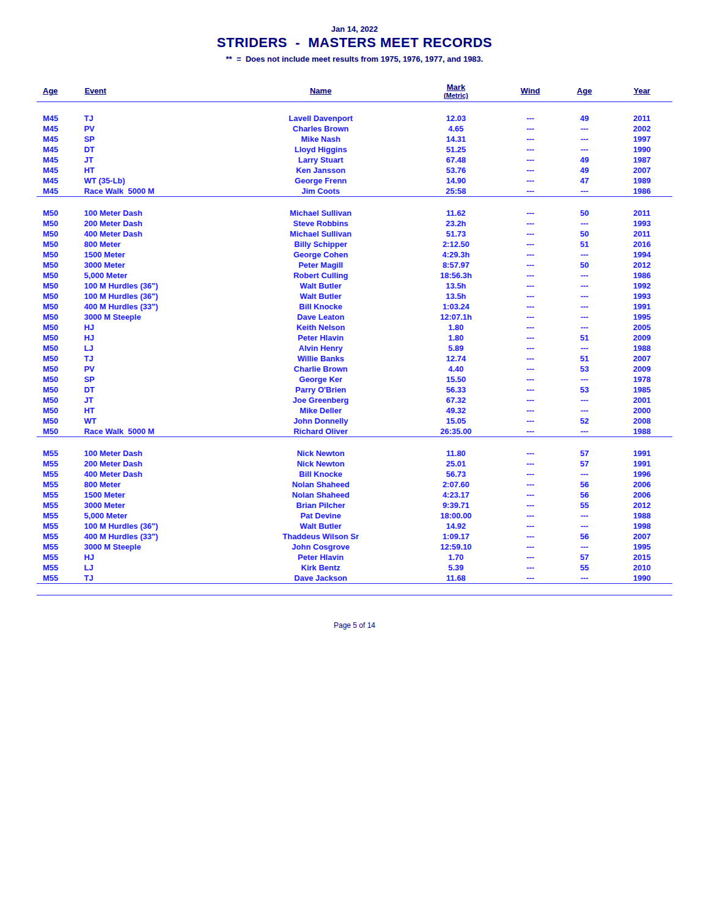Jan 14, 2022
STRIDERS - MASTERS MEET RECORDS
** = Does not include meet results from 1975, 1976, 1977, and 1983.
| Age | Event | Name | Mark (Metric) | Wind | Age | Year |
| --- | --- | --- | --- | --- | --- | --- |
| M45 | TJ | Lavell Davenport | 12.03 | --- | 49 | 2011 |
| M45 | PV | Charles Brown | 4.65 | --- | --- | 2002 |
| M45 | SP | Mike Nash | 14.31 | --- | --- | 1997 |
| M45 | DT | Lloyd Higgins | 51.25 | --- | --- | 1990 |
| M45 | JT | Larry Stuart | 67.48 | --- | 49 | 1987 |
| M45 | HT | Ken Jansson | 53.76 | --- | 49 | 2007 |
| M45 | WT (35-Lb) | George Frenn | 14.90 | --- | 47 | 1989 |
| M45 | Race Walk 5000 M | Jim Coots | 25:58 | --- | --- | 1986 |
| M50 | 100 Meter Dash | Michael Sullivan | 11.62 | --- | 50 | 2011 |
| M50 | 200 Meter Dash | Steve Robbins | 23.2h | --- | --- | 1993 |
| M50 | 400 Meter Dash | Michael Sullivan | 51.73 | --- | 50 | 2011 |
| M50 | 800 Meter | Billy Schipper | 2:12.50 | --- | 51 | 2016 |
| M50 | 1500 Meter | George Cohen | 4:29.3h | --- | --- | 1994 |
| M50 | 3000 Meter | Peter Magill | 8:57.97 | --- | 50 | 2012 |
| M50 | 5,000 Meter | Robert Culling | 18:56.3h | --- | --- | 1986 |
| M50 | 100 M Hurdles (36") | Walt Butler | 13.5h | --- | --- | 1992 |
| M50 | 100 M Hurdles (36") | Walt Butler | 13.5h | --- | --- | 1993 |
| M50 | 400 M Hurdles (33") | Bill Knocke | 1:03.24 | --- | --- | 1991 |
| M50 | 3000 M Steeple | Dave Leaton | 12:07.1h | --- | --- | 1995 |
| M50 | HJ | Keith Nelson | 1.80 | --- | --- | 2005 |
| M50 | HJ | Peter Hlavin | 1.80 | --- | 51 | 2009 |
| M50 | LJ | Alvin Henry | 5.89 | --- | --- | 1988 |
| M50 | TJ | Willie Banks | 12.74 | --- | 51 | 2007 |
| M50 | PV | Charlie Brown | 4.40 | --- | 53 | 2009 |
| M50 | SP | George Ker | 15.50 | --- | --- | 1978 |
| M50 | DT | Parry O'Brien | 56.33 | --- | 53 | 1985 |
| M50 | JT | Joe Greenberg | 67.32 | --- | --- | 2001 |
| M50 | HT | Mike Deller | 49.32 | --- | --- | 2000 |
| M50 | WT | John Donnelly | 15.05 | --- | 52 | 2008 |
| M50 | Race Walk 5000 M | Richard Oliver | 26:35.00 | --- | --- | 1988 |
| M55 | 100 Meter Dash | Nick Newton | 11.80 | --- | 57 | 1991 |
| M55 | 200 Meter Dash | Nick Newton | 25.01 | --- | 57 | 1991 |
| M55 | 400 Meter Dash | Bill Knocke | 56.73 | --- | --- | 1996 |
| M55 | 800 Meter | Nolan Shaheed | 2:07.60 | --- | 56 | 2006 |
| M55 | 1500 Meter | Nolan Shaheed | 4:23.17 | --- | 56 | 2006 |
| M55 | 3000 Meter | Brian Pilcher | 9:39.71 | --- | 55 | 2012 |
| M55 | 5,000 Meter | Pat Devine | 18:00.00 | --- | --- | 1988 |
| M55 | 100 M Hurdles (36") | Walt Butler | 14.92 | --- | --- | 1998 |
| M55 | 400 M Hurdles (33") | Thaddeus Wilson Sr | 1:09.17 | --- | 56 | 2007 |
| M55 | 3000 M Steeple | John Cosgrove | 12:59.10 | --- | --- | 1995 |
| M55 | HJ | Peter Hlavin | 1.70 | --- | 57 | 2015 |
| M55 | LJ | Kirk Bentz | 5.39 | --- | 55 | 2010 |
| M55 | TJ | Dave Jackson | 11.68 | --- | --- | 1990 |
Page 5 of 14